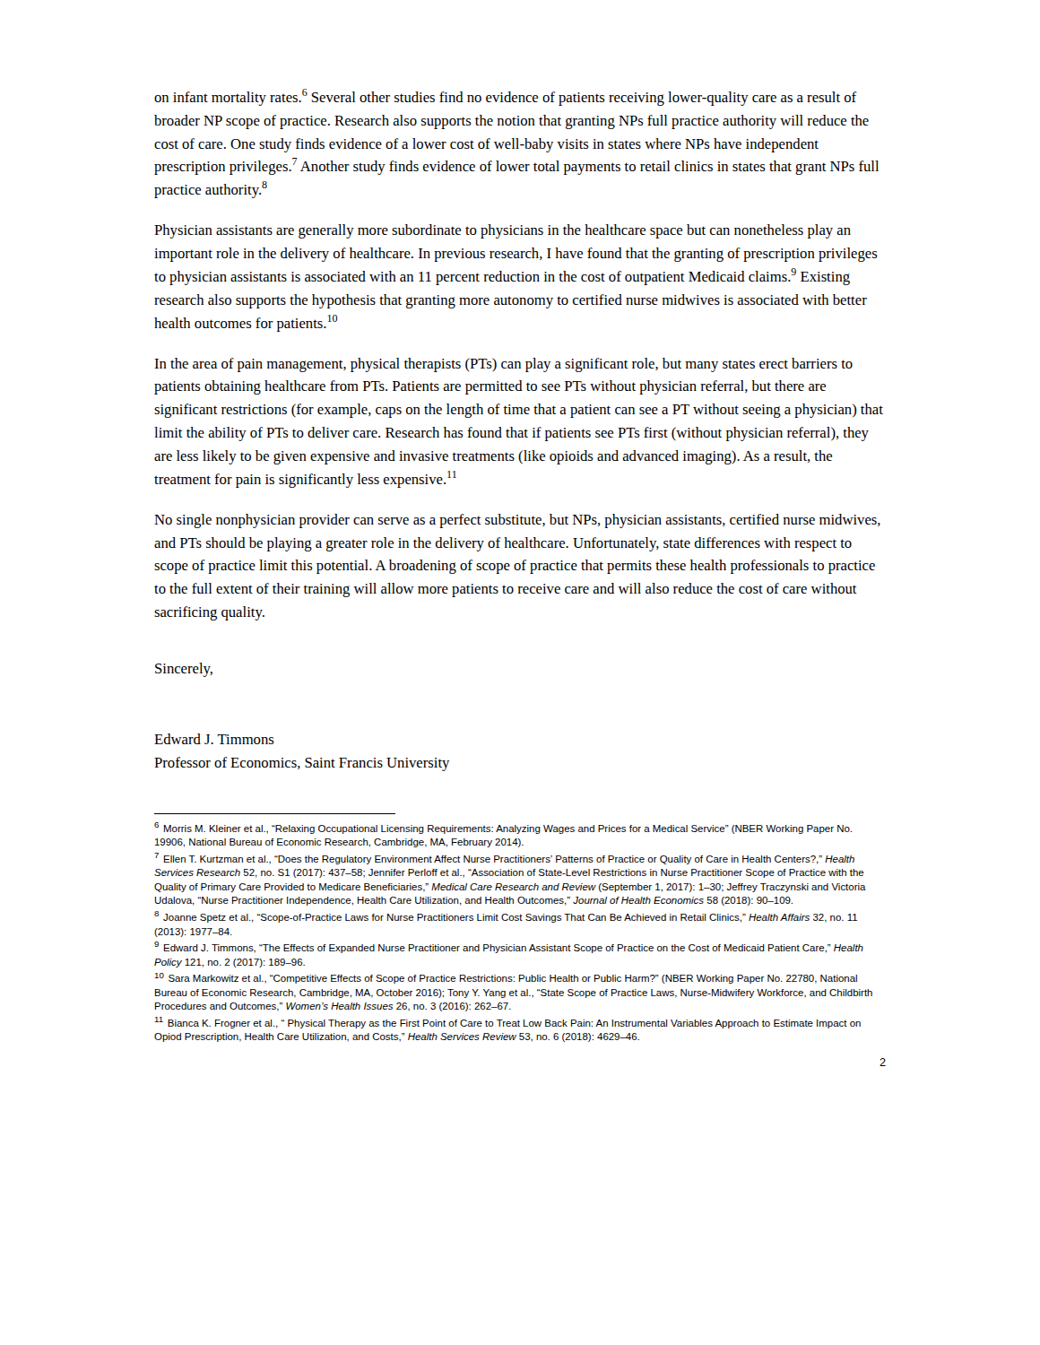on infant mortality rates.6 Several other studies find no evidence of patients receiving lower-quality care as a result of broader NP scope of practice. Research also supports the notion that granting NPs full practice authority will reduce the cost of care. One study finds evidence of a lower cost of well-baby visits in states where NPs have independent prescription privileges.7 Another study finds evidence of lower total payments to retail clinics in states that grant NPs full practice authority.8
Physician assistants are generally more subordinate to physicians in the healthcare space but can nonetheless play an important role in the delivery of healthcare. In previous research, I have found that the granting of prescription privileges to physician assistants is associated with an 11 percent reduction in the cost of outpatient Medicaid claims.9 Existing research also supports the hypothesis that granting more autonomy to certified nurse midwives is associated with better health outcomes for patients.10
In the area of pain management, physical therapists (PTs) can play a significant role, but many states erect barriers to patients obtaining healthcare from PTs. Patients are permitted to see PTs without physician referral, but there are significant restrictions (for example, caps on the length of time that a patient can see a PT without seeing a physician) that limit the ability of PTs to deliver care. Research has found that if patients see PTs first (without physician referral), they are less likely to be given expensive and invasive treatments (like opioids and advanced imaging). As a result, the treatment for pain is significantly less expensive.11
No single nonphysician provider can serve as a perfect substitute, but NPs, physician assistants, certified nurse midwives, and PTs should be playing a greater role in the delivery of healthcare. Unfortunately, state differences with respect to scope of practice limit this potential. A broadening of scope of practice that permits these health professionals to practice to the full extent of their training will allow more patients to receive care and will also reduce the cost of care without sacrificing quality.
Sincerely,
Edward J. Timmons
Professor of Economics, Saint Francis University
6 Morris M. Kleiner et al., “Relaxing Occupational Licensing Requirements: Analyzing Wages and Prices for a Medical Service” (NBER Working Paper No. 19906, National Bureau of Economic Research, Cambridge, MA, February 2014).
7 Ellen T. Kurtzman et al., “Does the Regulatory Environment Affect Nurse Practitioners’ Patterns of Practice or Quality of Care in Health Centers?,” Health Services Research 52, no. S1 (2017): 437–58; Jennifer Perloff et al., “Association of State-Level Restrictions in Nurse Practitioner Scope of Practice with the Quality of Primary Care Provided to Medicare Beneficiaries,” Medical Care Research and Review (September 1, 2017): 1–30; Jeffrey Traczynski and Victoria Udalova, “Nurse Practitioner Independence, Health Care Utilization, and Health Outcomes,” Journal of Health Economics 58 (2018): 90–109.
8 Joanne Spetz et al., “Scope-of-Practice Laws for Nurse Practitioners Limit Cost Savings That Can Be Achieved in Retail Clinics,” Health Affairs 32, no. 11 (2013): 1977–84.
9 Edward J. Timmons, “The Effects of Expanded Nurse Practitioner and Physician Assistant Scope of Practice on the Cost of Medicaid Patient Care,” Health Policy 121, no. 2 (2017): 189–96.
10 Sara Markowitz et al., “Competitive Effects of Scope of Practice Restrictions: Public Health or Public Harm?” (NBER Working Paper No. 22780, National Bureau of Economic Research, Cambridge, MA, October 2016); Tony Y. Yang et al., “State Scope of Practice Laws, Nurse-Midwifery Workforce, and Childbirth Procedures and Outcomes,” Women’s Health Issues 26, no. 3 (2016): 262–67.
11 Bianca K. Frogner et al., “ Physical Therapy as the First Point of Care to Treat Low Back Pain: An Instrumental Variables Approach to Estimate Impact on Opiod Prescription, Health Care Utilization, and Costs,” Health Services Review 53, no. 6 (2018): 4629–46.
2